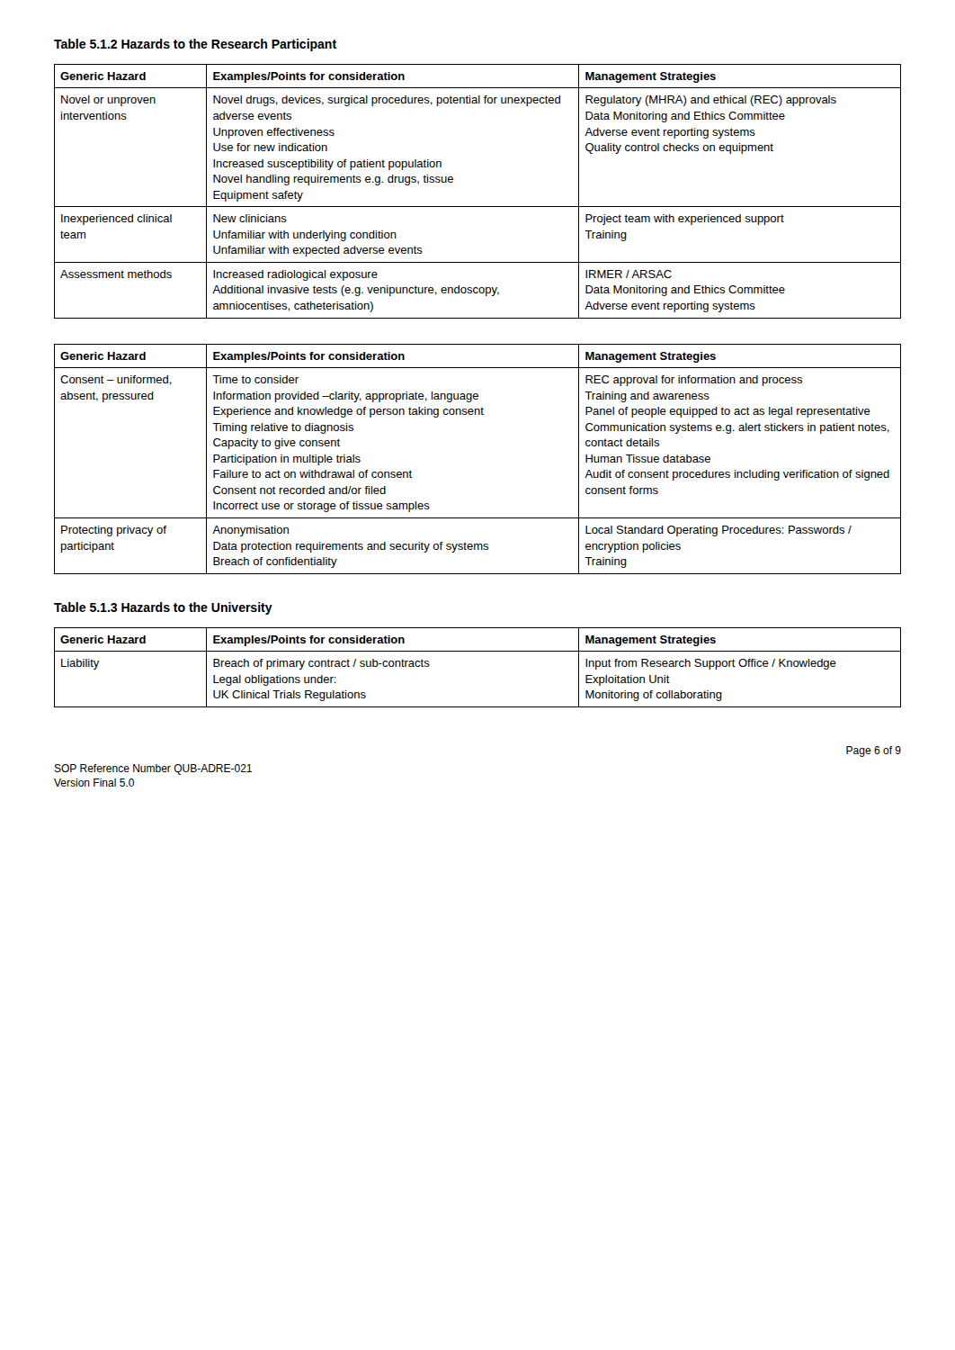Table 5.1.2 Hazards to the Research Participant
| Generic Hazard | Examples/Points for consideration | Management Strategies |
| --- | --- | --- |
| Novel or unproven interventions | Novel drugs, devices, surgical procedures, potential for unexpected adverse events Unproven effectiveness Use for new indication Increased susceptibility of patient population Novel handling requirements e.g. drugs, tissue Equipment safety | Regulatory (MHRA) and ethical (REC) approvals Data Monitoring and Ethics Committee Adverse event reporting systems Quality control checks on equipment |
| Inexperienced clinical team | New clinicians Unfamiliar with underlying condition Unfamiliar with expected adverse events | Project team with experienced support Training |
| Assessment methods | Increased radiological exposure Additional invasive tests (e.g. venipuncture, endoscopy, amniocentises, catheterisation) | IRMER / ARSAC Data Monitoring and Ethics Committee Adverse event reporting systems |
| Generic Hazard | Examples/Points for consideration | Management Strategies |
| --- | --- | --- |
| Consent – uniformed, absent, pressured | Time to consider Information provided –clarity, appropriate, language Experience and knowledge of person taking consent Timing relative to diagnosis Capacity to give consent Participation in multiple trials Failure to act on withdrawal of consent Consent not recorded and/or filed Incorrect use or storage of tissue samples | REC approval for information and process Training and awareness Panel of people equipped to act as legal representative Communication systems e.g. alert stickers in patient notes, contact details Human Tissue database Audit of consent procedures including verification of signed consent forms |
| Protecting privacy of participant | Anonymisation Data protection requirements and security of systems Breach of confidentiality | Local Standard Operating Procedures: Passwords / encryption policies Training |
Table 5.1.3 Hazards to the University
| Generic Hazard | Examples/Points for consideration | Management Strategies |
| --- | --- | --- |
| Liability | Breach of primary contract / sub-contracts Legal obligations under: UK Clinical Trials Regulations | Input from Research Support Office / Knowledge Exploitation Unit Monitoring of collaborating |
Page 6 of 9
SOP Reference Number QUB-ADRE-021
Version Final 5.0